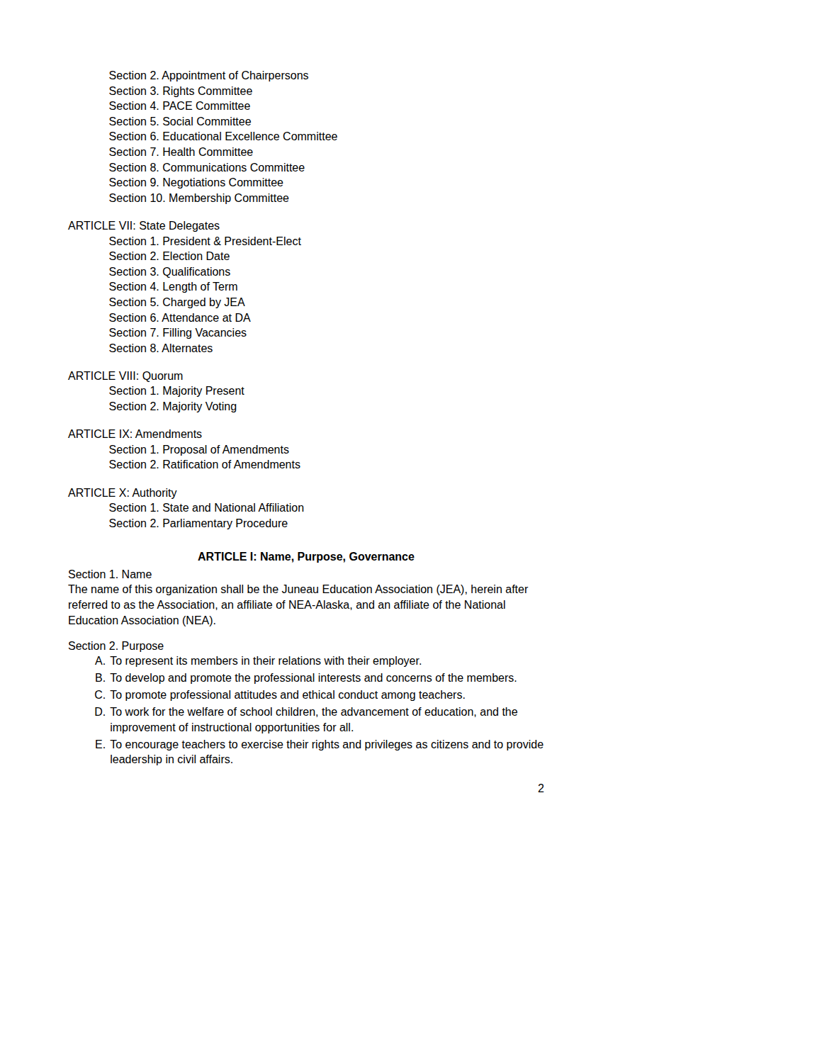Section 2. Appointment of Chairpersons
Section 3. Rights Committee
Section 4. PACE Committee
Section 5. Social Committee
Section 6. Educational Excellence Committee
Section 7. Health Committee
Section 8. Communications Committee
Section 9. Negotiations Committee
Section 10. Membership Committee
ARTICLE VII: State Delegates
Section 1. President & President-Elect
Section 2. Election Date
Section 3. Qualifications
Section 4. Length of Term
Section 5. Charged by JEA
Section 6. Attendance at DA
Section 7. Filling Vacancies
Section 8. Alternates
ARTICLE VIII: Quorum
Section 1. Majority Present
Section 2. Majority Voting
ARTICLE IX: Amendments
Section 1. Proposal of Amendments
Section 2. Ratification of Amendments
ARTICLE X: Authority
Section 1. State and National Affiliation
Section 2. Parliamentary Procedure
ARTICLE I: Name, Purpose, Governance
Section 1. Name
The name of this organization shall be the Juneau Education Association (JEA), herein after referred to as the Association, an affiliate of NEA-Alaska, and an affiliate of the National Education Association (NEA).
Section 2. Purpose
To represent its members in their relations with their employer.
To develop and promote the professional interests and concerns of the members.
To promote professional attitudes and ethical conduct among teachers.
To work for the welfare of school children, the advancement of education, and the improvement of instructional opportunities for all.
To encourage teachers to exercise their rights and privileges as citizens and to provide leadership in civil affairs.
2